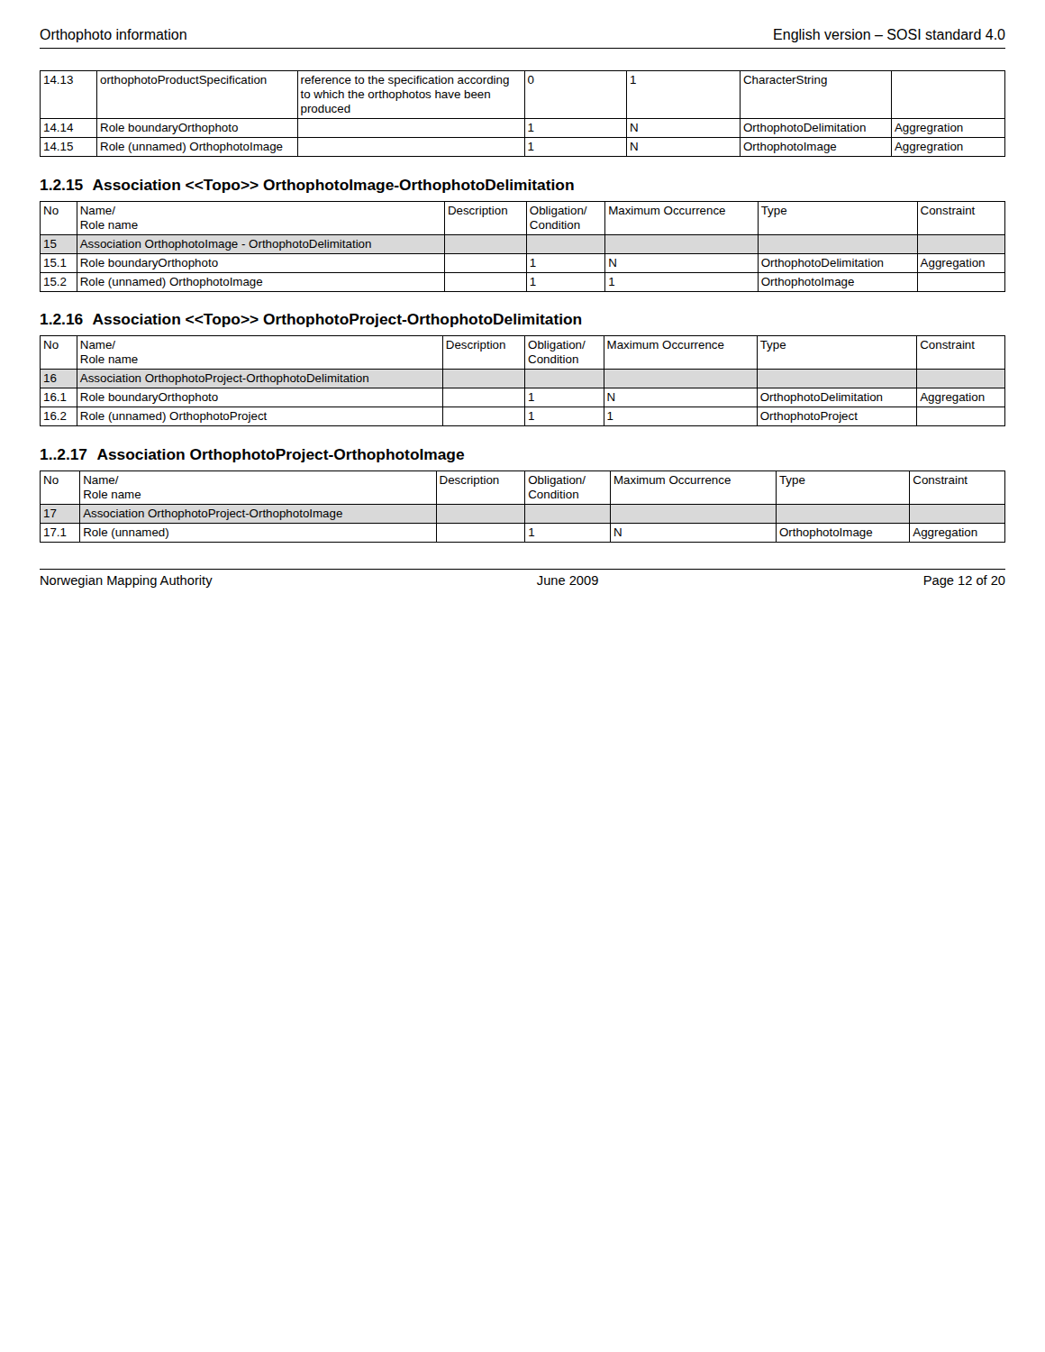Orthophoto information English version – SOSI standard 4.0
| 14.13 | orthophotoProductSpecification | reference to the specification according to which the orthophotos have been produced | 0 | 1 | CharacterString | |
| 14.14 | Role boundaryOrthophoto | | 1 | N | OrthophotoDelimitation | Aggregration |
| 14.15 | Role (unnamed) OrthophotoImage | | 1 | N | OrthophotoImage | Aggregration |
1.2.15 Association <<Topo>> OrthophotoImage-OrthophotoDelimitation
| No | Name/ Role name | Description | Obligation/ Condition | Maximum Occurrence | Type | Constraint |
| --- | --- | --- | --- | --- | --- | --- |
| 15 | Association OrthophotoImage - OrthophotoDelimitation | | | | | |
| 15.1 | Role boundaryOrthophoto | | 1 | N | OrthophotoDelimitation | Aggregation |
| 15.2 | Role (unnamed) OrthophotoImage | | 1 | 1 | OrthophotoImage | |
1.2.16 Association <<Topo>> OrthophotoProject-OrthophotoDelimitation
| No | Name/ Role name | Description | Obligation/ Condition | Maximum Occurrence | Type | Constraint |
| --- | --- | --- | --- | --- | --- | --- |
| 16 | Association OrthophotoProject-OrthophotoDelimitation | | | | | |
| 16.1 | Role boundaryOrthophoto | | 1 | N | OrthophotoDelimitation | Aggregation |
| 16.2 | Role (unnamed) OrthophotoProject | | 1 | 1 | OrthophotoProject | |
1..2.17 Association OrthophotoProject-OrthophotoImage
| No | Name/ Role name | Description | Obligation/ Condition | Maximum Occurrence | Type | Constraint |
| --- | --- | --- | --- | --- | --- | --- |
| 17 | Association OrthophotoProject-OrthophotoImage | | | | | |
| 17.1 | Role (unnamed) | | 1 | N | OrthophotoImage | Aggregation |
Norwegian Mapping Authority June 2009 Page 12 of 20